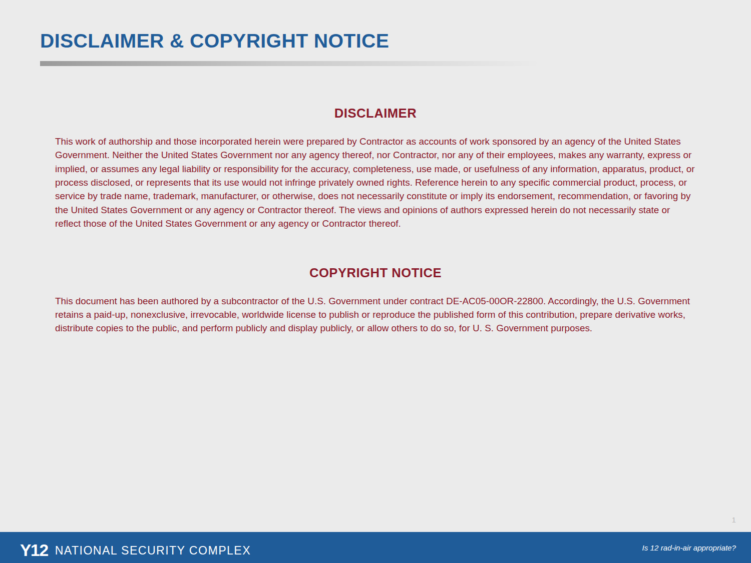DISCLAIMER & COPYRIGHT NOTICE
DISCLAIMER
This work of authorship and those incorporated herein were prepared by Contractor as accounts of work sponsored by an agency of the United States Government. Neither the United States Government nor any agency thereof, nor Contractor, nor any of their employees, makes any warranty, express or implied, or assumes any legal liability or responsibility for the accuracy, completeness, use made, or usefulness of any information, apparatus, product, or process disclosed, or represents that its use would not infringe privately owned rights. Reference herein to any specific commercial product, process, or service by trade name, trademark, manufacturer, or otherwise, does not necessarily constitute or imply its endorsement, recommendation, or favoring by the United States Government or any agency or Contractor thereof. The views and opinions of authors expressed herein do not necessarily state or reflect those of the United States Government or any agency or Contractor thereof.
COPYRIGHT NOTICE
This document has been authored by a subcontractor of the U.S. Government under contract DE-AC05-00OR-22800. Accordingly, the U.S. Government retains a paid-up, nonexclusive, irrevocable, worldwide license to publish or reproduce the published form of this contribution, prepare derivative works, distribute copies to the public, and perform publicly and display publicly, or allow others to do so, for U. S. Government purposes.
1
Y12 National Security Complex
Is 12 rad-in-air appropriate?